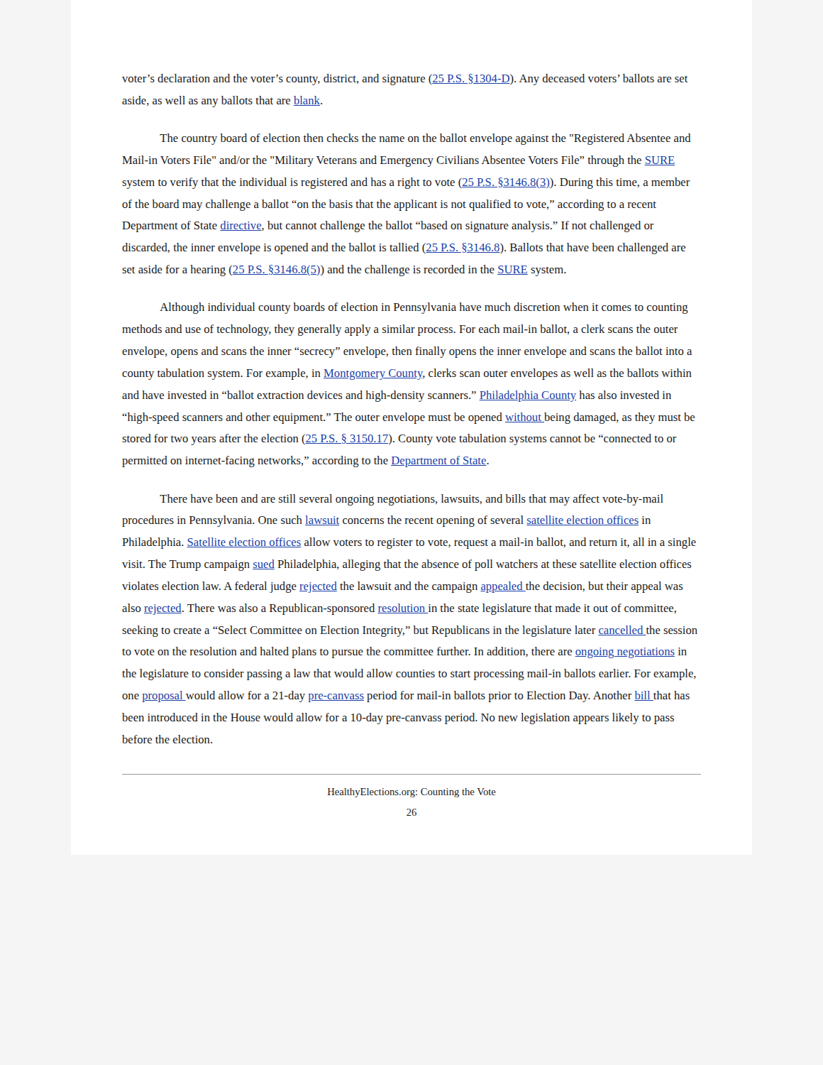voter’s declaration and the voter’s county, district, and signature (25 P.S. §1304-D). Any deceased voters’ ballots are set aside, as well as any ballots that are blank.
The country board of election then checks the name on the ballot envelope against the "Registered Absentee and Mail-in Voters File" and/or the "Military Veterans and Emergency Civilians Absentee Voters File” through the SURE system to verify that the individual is registered and has a right to vote (25 P.S. §3146.8(3)). During this time, a member of the board may challenge a ballot “on the basis that the applicant is not qualified to vote,” according to a recent Department of State directive, but cannot challenge the ballot “based on signature analysis.” If not challenged or discarded, the inner envelope is opened and the ballot is tallied (25 P.S. §3146.8). Ballots that have been challenged are set aside for a hearing (25 P.S. §3146.8(5)) and the challenge is recorded in the SURE system.
Although individual county boards of election in Pennsylvania have much discretion when it comes to counting methods and use of technology, they generally apply a similar process. For each mail-in ballot, a clerk scans the outer envelope, opens and scans the inner “secrecy” envelope, then finally opens the inner envelope and scans the ballot into a county tabulation system. For example, in Montgomery County, clerks scan outer envelopes as well as the ballots within and have invested in “ballot extraction devices and high-density scanners.” Philadelphia County has also invested in “high-speed scanners and other equipment.” The outer envelope must be opened without being damaged, as they must be stored for two years after the election (25 P.S. § 3150.17). County vote tabulation systems cannot be “connected to or permitted on internet-facing networks,” according to the Department of State.
There have been and are still several ongoing negotiations, lawsuits, and bills that may affect vote-by-mail procedures in Pennsylvania. One such lawsuit concerns the recent opening of several satellite election offices in Philadelphia. Satellite election offices allow voters to register to vote, request a mail-in ballot, and return it, all in a single visit. The Trump campaign sued Philadelphia, alleging that the absence of poll watchers at these satellite election offices violates election law. A federal judge rejected the lawsuit and the campaign appealed the decision, but their appeal was also rejected. There was also a Republican-sponsored resolution in the state legislature that made it out of committee, seeking to create a “Select Committee on Election Integrity,” but Republicans in the legislature later cancelled the session to vote on the resolution and halted plans to pursue the committee further. In addition, there are ongoing negotiations in the legislature to consider passing a law that would allow counties to start processing mail-in ballots earlier. For example, one proposal would allow for a 21-day pre-canvass period for mail-in ballots prior to Election Day. Another bill that has been introduced in the House would allow for a 10-day pre-canvass period. No new legislation appears likely to pass before the election.
HealthyElections.org: Counting the Vote
26